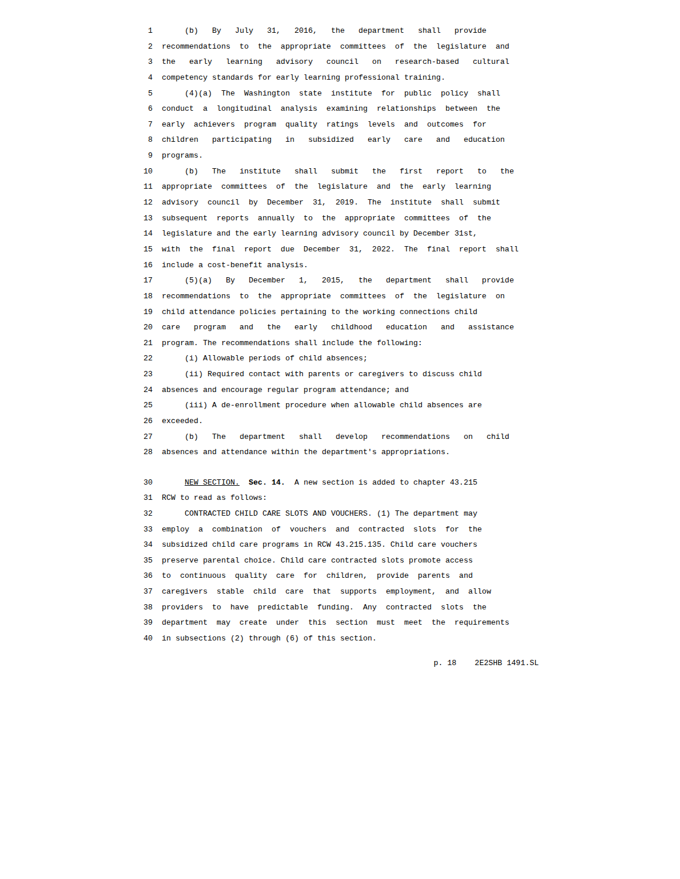(b) By July 31, 2016, the department shall provide
recommendations to the appropriate committees of the legislature and
the early learning advisory council on research-based cultural
competency standards for early learning professional training.
(4)(a) The Washington state institute for public policy shall
conduct a longitudinal analysis examining relationships between the
early achievers program quality ratings levels and outcomes for
children participating in subsidized early care and education
programs.
(b) The institute shall submit the first report to the
appropriate committees of the legislature and the early learning
advisory council by December 31, 2019. The institute shall submit
subsequent reports annually to the appropriate committees of the
legislature and the early learning advisory council by December 31st,
with the final report due December 31, 2022. The final report shall
include a cost-benefit analysis.
(5)(a) By December 1, 2015, the department shall provide
recommendations to the appropriate committees of the legislature on
child attendance policies pertaining to the working connections child
care program and the early childhood education and assistance
program. The recommendations shall include the following:
(i) Allowable periods of child absences;
(ii) Required contact with parents or caregivers to discuss child
absences and encourage regular program attendance; and
(iii) A de-enrollment procedure when allowable child absences are
exceeded.
(b) The department shall develop recommendations on child
absences and attendance within the department's appropriations.
NEW SECTION. Sec. 14. A new section is added to chapter 43.215
RCW to read as follows:
CONTRACTED CHILD CARE SLOTS AND VOUCHERS. (1) The department may
employ a combination of vouchers and contracted slots for the
subsidized child care programs in RCW 43.215.135. Child care vouchers
preserve parental choice. Child care contracted slots promote access
to continuous quality care for children, provide parents and
caregivers stable child care that supports employment, and allow
providers to have predictable funding. Any contracted slots the
department may create under this section must meet the requirements
in subsections (2) through (6) of this section.
p. 18 2E2SHB 1491.SL